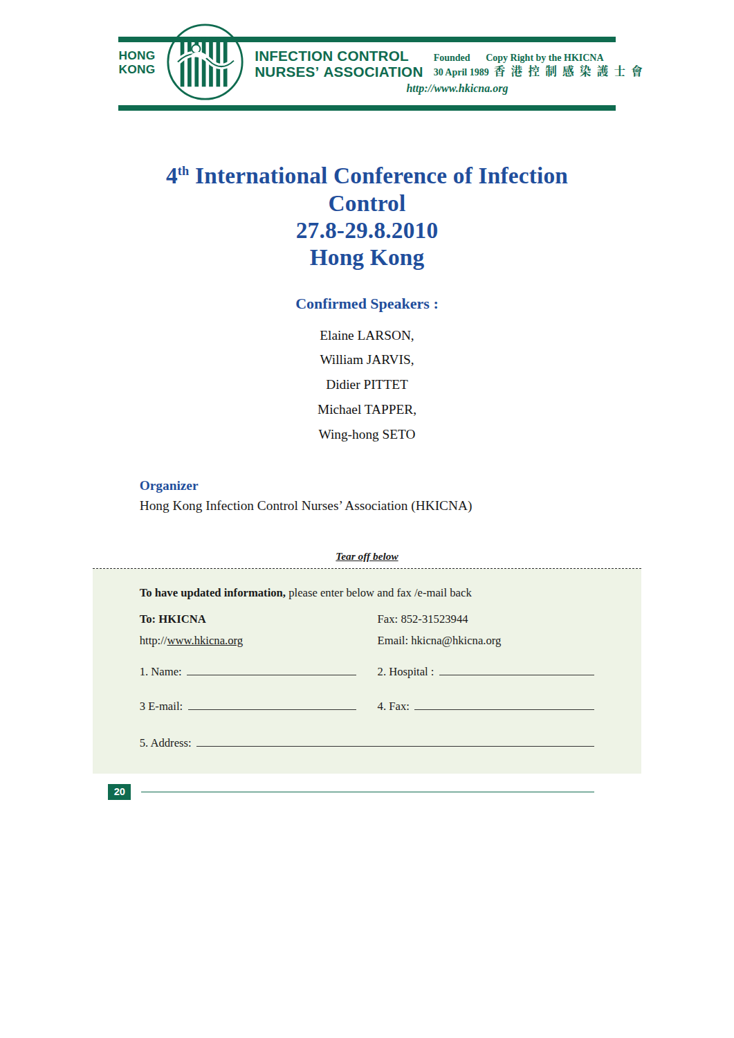HONG
KONG
INFECTION CONTROL
NURSES’ ASSOCIATION
Founded Copy Right by the HKICNA
30 April 1989 香 港 控 制 感 染 護 士 會
http://www.hkicna.org
4th International Conference of Infection Control
27.8-29.8.2010
Hong Kong
Confirmed Speakers :
Elaine LARSON,
William JARVIS,
Didier PITTET
Michael TAPPER,
Wing-hong SETO
Organizer
Hong Kong Infection Control Nurses’ Association (HKICNA)
Tear off below
To have updated information, please enter below and fax /e-mail back
To: HKICNA
Fax: 852-31523944
http://www.hkicna.org
Email: hkicna@hkicna.org
1. Name:
2. Hospital :
3 E-mail:
4. Fax:
5. Address:
20